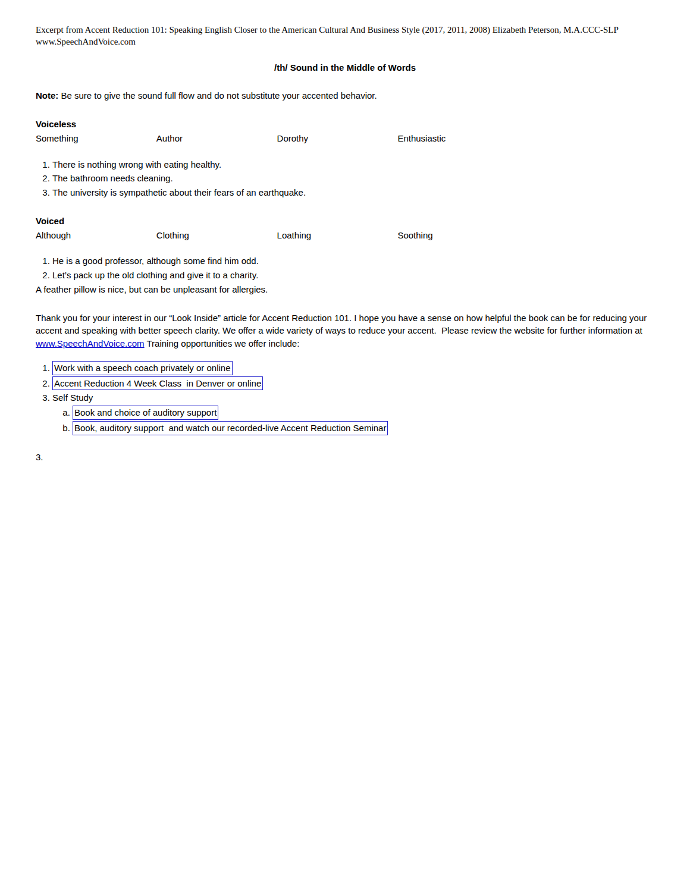Excerpt from Accent Reduction 101: Speaking English Closer to the American Cultural And Business Style (2017, 2011, 2008) Elizabeth Peterson, M.A.CCC-SLP www.SpeechAndVoice.com
/th/ Sound in the Middle of Words
Note: Be sure to give the sound full flow and do not substitute your accented behavior.
Voiceless
| Something | Author | Dorothy | Enthusiastic |
There is nothing wrong with eating healthy.
The bathroom needs cleaning.
The university is sympathetic about their fears of an earthquake.
Voiced
| Although | Clothing | Loathing | Soothing |
He is a good professor, although some find him odd.
Let’s pack up the old clothing and give it to a charity.
A feather pillow is nice, but can be unpleasant for allergies.
Thank you for your interest in our “Look Inside” article for Accent Reduction 101. I hope you have a sense on how helpful the book can be for reducing your accent and speaking with better speech clarity. We offer a wide variety of ways to reduce your accent. Please review the website for further information at www.SpeechAndVoice.com Training opportunities we offer include:
Work with a speech coach privately or online
Accent Reduction 4 Week Class in Denver or online
Self Study
Book and choice of auditory support
Book, auditory support and watch our recorded-live Accent Reduction Seminar
3.